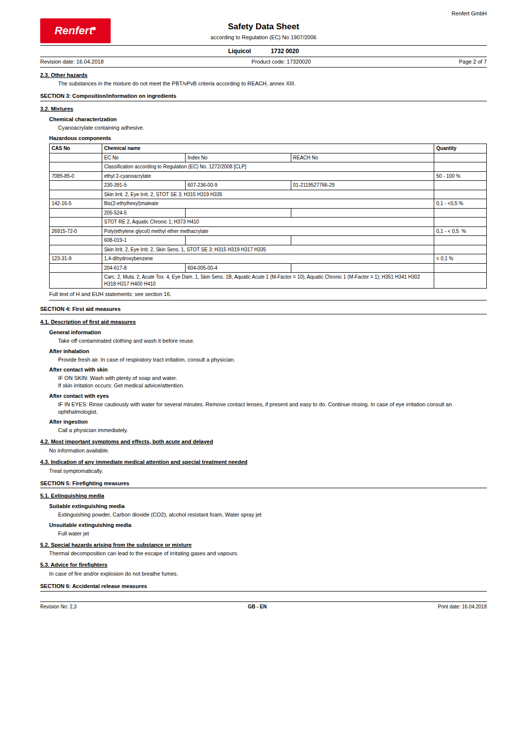Renfert GmbH
Renfert
Safety Data Sheet
according to Regulation (EC) No 1907/2006
Liquicol 1732 0020
Revision date: 16.04.2018
Product code: 17320020
Page 2 of 7
2.3. Other hazards
The substances in the mixture do not meet the PBT/vPvB criteria according to REACH, annex XIII.
SECTION 3: Composition/information on ingredients
3.2. Mixtures
Chemical characterization
Cyanoacrylate containing adhesive.
Hazardous components
| CAS No | Chemical name | Quantity |
| --- | --- | --- |
| | EC No | Index No | REACH No | |
| | Classification according to Regulation (EC) No. 1272/2008 [CLP] | |
| 7085-85-0 | ethyl 2-cyanoacrylate | 50 - 100 % |
| | 230-391-5 | 607-236-00-9 | 01-2119527766-29 | |
| | Skin Irrit. 2, Eye Irrit. 2, STOT SE 3; H315 H319 H335 | |
| 142-16-5 | Bis(2-ethylhexyl)maleate | 0,1 - <0,5 % |
| | 205-524-5 | | | |
| | STOT RE 2, Aquatic Chronic 1; H373 H410 | |
| 26915-72-0 | Poly(ethylene glycol) methyl ether methacrylate | 0,1 - < 0,5 % |
| | 608-019-1 | | | |
| | Skin Irrit. 2, Eye Irrit. 2, Skin Sens. 1, STOT SE 3; H315 H319 H317 H335 | |
| 123-31-9 | 1,4-dihydroxybenzene | < 0,1 % |
| | 204-617-8 | 604-005-00-4 | | |
| | Carc. 2, Muta. 2, Acute Tox. 4, Eye Dam. 1, Skin Sens. 1B, Aquatic Acute 1 (M-Factor = 10), Aquatic Chronic 1 (M-Factor = 1); H351 H341 H302 H318 H317 H400 H410 | |
Full text of H and EUH statements: see section 16.
SECTION 4: First aid measures
4.1. Description of first aid measures
General information
Take off contaminated clothing and wash it before reuse.
After inhalation
Provide fresh air. In case of respiratory tract irritation, consult a physician.
After contact with skin
IF ON SKIN: Wash with plenty of soap and water.
If skin irritation occurs: Get medical advice/attention.
After contact with eyes
IF IN EYES: Rinse cautiously with water for several minutes. Remove contact lenses, if present and easy to do. Continue rinsing. In case of eye irritation consult an ophthalmologist.
After ingestion
Call a physician immediately.
4.2. Most important symptoms and effects, both acute and delayed
No information available.
4.3. Indication of any immediate medical attention and special treatment needed
Treat symptomatically.
SECTION 5: Firefighting measures
5.1. Extinguishing media
Suitable extinguishing media
Extinguishing powder, Carbon dioxide (CO2), alcohol resistant foam, Water spray jet
Unsuitable extinguishing media
Full water jet
5.2. Special hazards arising from the substance or mixture
Thermal decomposition can lead to the escape of irritating gases and vapours.
5.3. Advice for firefighters
In case of fire and/or explosion do not breathe fumes.
SECTION 6: Accidental release measures
Revision No: 2,3
GB - EN
Print date: 16.04.2018